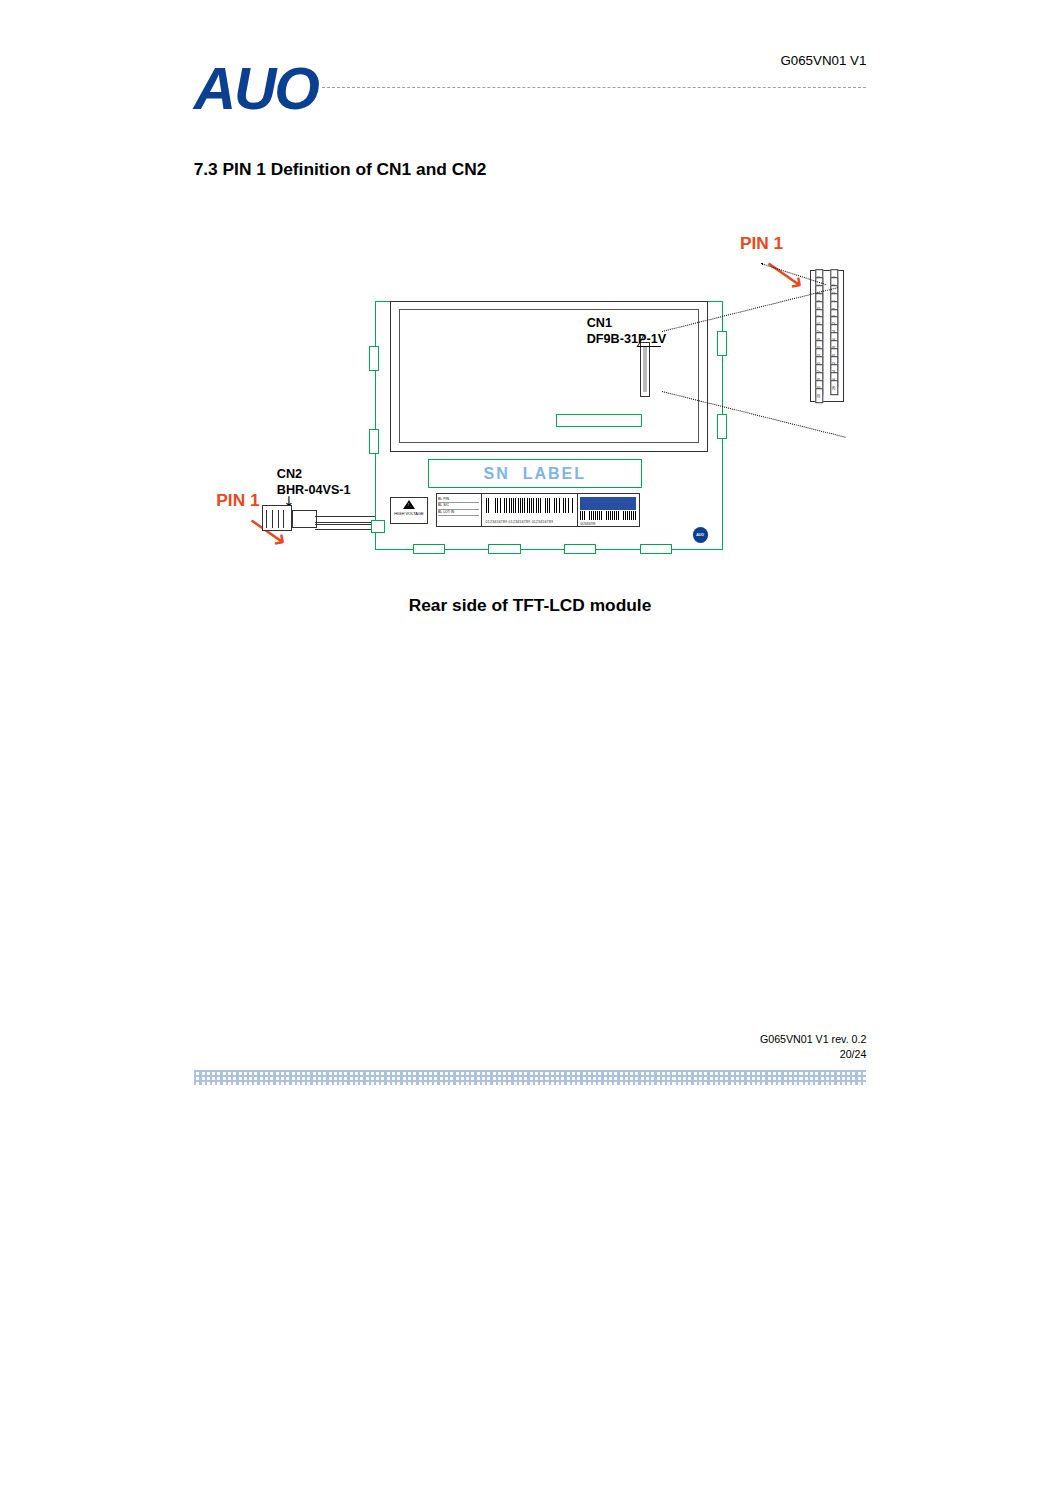AUO
G065VN01 V1
7.3 PIN 1 Definition of CN1 and CN2
PIN 1
⟶
PIN 1
⟶
SN LABEL
HIGH VOLTAGE
BL P/N
BL S/C
BL LOT IN
0123456789 0123456789 0123456789
0123456789
AUO
CN1
DF9B-31P-1V
CN2
BHR-04VS-1
↘
3
1
5
2
7
4
9
6
11
8
13
10
15
12
17
14
19
16
21
18
23
20
25
22
27
24
29
26
31
28
30
Rear side of TFT-LCD module
G065VN01 V1 rev. 0.2
20/24